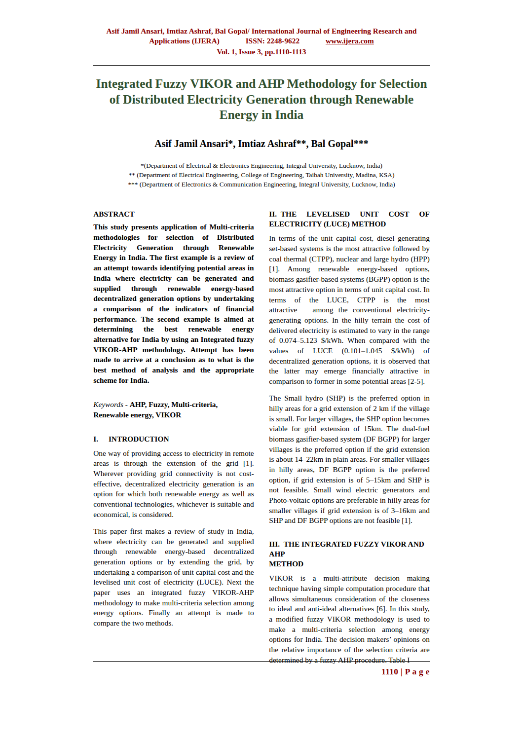Asif Jamil Ansari, Imtiaz Ashraf, Bal Gopal/ International Journal of Engineering Research and
Applications (IJERA) ISSN: 2248-9622 www.ijera.com
Vol. 1, Issue 3, pp.1110-1113
Integrated Fuzzy VIKOR and AHP Methodology for Selection of Distributed Electricity Generation through Renewable Energy in India
Asif Jamil Ansari*, Imtiaz Ashraf**, Bal Gopal***
*(Department of Electrical & Electronics Engineering, Integral University, Lucknow, India)
** (Department of Electrical Engineering, College of Engineering, Taibah University, Madina, KSA)
*** (Department of Electronics & Communication Engineering, Integral University, Lucknow, India)
ABSTRACT
This study presents application of Multi-criteria methodologies for selection of Distributed Electricity Generation through Renewable Energy in India. The first example is a review of an attempt towards identifying potential areas in India where electricity can be generated and supplied through renewable energy-based decentralized generation options by undertaking a comparison of the indicators of financial performance. The second example is aimed at determining the best renewable energy alternative for India by using an Integrated fuzzy VIKOR-AHP methodology. Attempt has been made to arrive at a conclusion as to what is the best method of analysis and the appropriate scheme for India.
Keywords - AHP, Fuzzy, Multi-criteria, Renewable energy, VIKOR
I. INTRODUCTION
One way of providing access to electricity in remote areas is through the extension of the grid [1]. Wherever providing grid connectivity is not cost-effective, decentralized electricity generation is an option for which both renewable energy as well as conventional technologies, whichever is suitable and economical, is considered.
This paper first makes a review of study in India, where electricity can be generated and supplied through renewable energy-based decentralized generation options or by extending the grid, by undertaking a comparison of unit capital cost and the levelised unit cost of electricity (LUCE). Next the paper uses an integrated fuzzy VIKOR-AHP methodology to make multi-criteria selection among energy options. Finally an attempt is made to compare the two methods.
II. THE LEVELISED UNIT COST OF
ELECTRICITY (LUCE) METHOD
In terms of the unit capital cost, diesel generating set-based systems is the most attractive followed by coal thermal (CTPP), nuclear and large hydro (HPP) [1]. Among renewable energy-based options, biomass gasifier-based systems (BGPP) option is the most attractive option in terms of unit capital cost. In terms of the LUCE, CTPP is the most attractive among the conventional electricity-generating options. In the hilly terrain the cost of delivered electricity is estimated to vary in the range of 0.074–5.123 $/kWh. When compared with the values of LUCE (0.101–1.045 $/kWh) of decentralized generation options, it is observed that the latter may emerge financially attractive in comparison to former in some potential areas [2-5].
The Small hydro (SHP) is the preferred option in hilly areas for a grid extension of 2 km if the village is small. For larger villages, the SHP option becomes viable for grid extension of 15km. The dual-fuel biomass gasifier-based system (DF BGPP) for larger villages is the preferred option if the grid extension is about 14–22km in plain areas. For smaller villages in hilly areas, DF BGPP option is the preferred option, if grid extension is of 5–15km and SHP is not feasible. Small wind electric generators and Photo-voltaic options are preferable in hilly areas for smaller villages if grid extension is of 3–16km and SHP and DF BGPP options are not feasible [1].
III. THE INTEGRATED FUZZY VIKOR AND AHP
METHOD
VIKOR is a multi-attribute decision making technique having simple computation procedure that allows simultaneous consideration of the closeness to ideal and anti-ideal alternatives [6]. In this study, a modified fuzzy VIKOR methodology is used to make a multi-criteria selection among energy options for India. The decision makers’ opinions on the relative importance of the selection criteria are determined by a fuzzy AHP procedure. Table I
1110 | P a g e